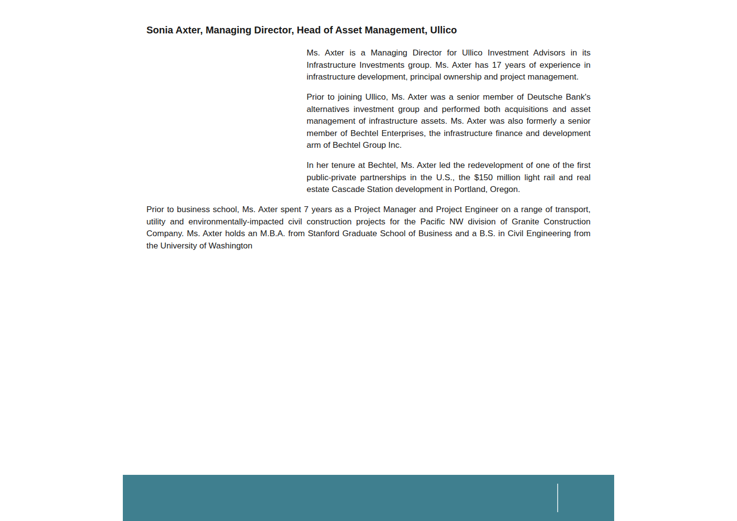Sonia Axter, Managing Director, Head of Asset Management, Ullico
Ms. Axter is a Managing Director for Ullico Investment Advisors in its Infrastructure Investments group. Ms. Axter has 17 years of experience in infrastructure development, principal ownership and project management.
Prior to joining Ullico, Ms. Axter was a senior member of Deutsche Bank's alternatives investment group and performed both acquisitions and asset management of infrastructure assets. Ms. Axter was also formerly a senior member of Bechtel Enterprises, the infrastructure finance and development arm of Bechtel Group Inc.
In her tenure at Bechtel, Ms. Axter led the redevelopment of one of the first public-private partnerships in the U.S., the $150 million light rail and real estate Cascade Station development in Portland, Oregon.
Prior to business school, Ms. Axter spent 7 years as a Project Manager and Project Engineer on a range of transport, utility and environmentally-impacted civil construction projects for the Pacific NW division of Granite Construction Company. Ms. Axter holds an M.B.A. from Stanford Graduate School of Business and a B.S. in Civil Engineering from the University of Washington